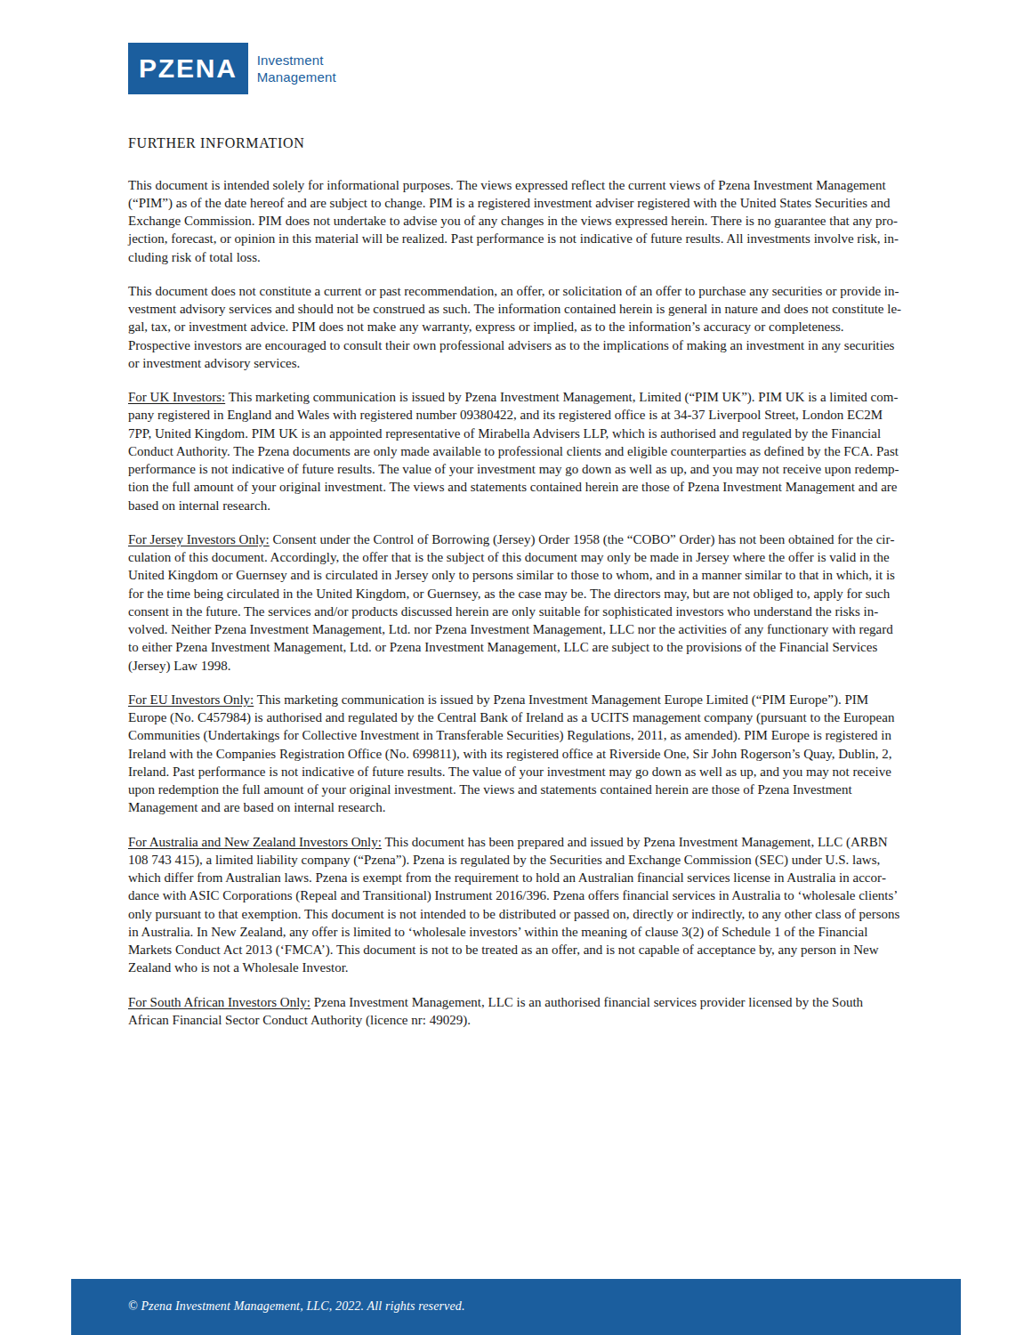PZENA Investment Management
Further Information
This document is intended solely for informational purposes. The views expressed reflect the current views of Pzena Investment Management (“PIM”) as of the date hereof and are subject to change. PIM is a registered investment adviser registered with the United States Securities and Exchange Commission. PIM does not undertake to advise you of any changes in the views expressed herein. There is no guarantee that any projection, forecast, or opinion in this material will be realized. Past performance is not indicative of future results. All investments involve risk, including risk of total loss.
This document does not constitute a current or past recommendation, an offer, or solicitation of an offer to purchase any securities or provide investment advisory services and should not be construed as such. The information contained herein is general in nature and does not constitute legal, tax, or investment advice. PIM does not make any warranty, express or implied, as to the information’s accuracy or completeness. Prospective investors are encouraged to consult their own professional advisers as to the implications of making an investment in any securities or investment advisory services.
For UK Investors: This marketing communication is issued by Pzena Investment Management, Limited (“PIM UK”). PIM UK is a limited company registered in England and Wales with registered number 09380422, and its registered office is at 34-37 Liverpool Street, London EC2M 7PP, United Kingdom. PIM UK is an appointed representative of Mirabella Advisers LLP, which is authorised and regulated by the Financial Conduct Authority. The Pzena documents are only made available to professional clients and eligible counterparties as defined by the FCA. Past performance is not indicative of future results. The value of your investment may go down as well as up, and you may not receive upon redemption the full amount of your original investment. The views and statements contained herein are those of Pzena Investment Management and are based on internal research.
For Jersey Investors Only: Consent under the Control of Borrowing (Jersey) Order 1958 (the “COBO” Order) has not been obtained for the circulation of this document. Accordingly, the offer that is the subject of this document may only be made in Jersey where the offer is valid in the United Kingdom or Guernsey and is circulated in Jersey only to persons similar to those to whom, and in a manner similar to that in which, it is for the time being circulated in the United Kingdom, or Guernsey, as the case may be. The directors may, but are not obliged to, apply for such consent in the future. The services and/or products discussed herein are only suitable for sophisticated investors who understand the risks involved. Neither Pzena Investment Management, Ltd. nor Pzena Investment Management, LLC nor the activities of any functionary with regard to either Pzena Investment Management, Ltd. or Pzena Investment Management, LLC are subject to the provisions of the Financial Services (Jersey) Law 1998.
For EU Investors Only: This marketing communication is issued by Pzena Investment Management Europe Limited (“PIM Europe”). PIM Europe (No. C457984) is authorised and regulated by the Central Bank of Ireland as a UCITS management company (pursuant to the European Communities (Undertakings for Collective Investment in Transferable Securities) Regulations, 2011, as amended). PIM Europe is registered in Ireland with the Companies Registration Office (No. 699811), with its registered office at Riverside One, Sir John Rogerson’s Quay, Dublin, 2, Ireland. Past performance is not indicative of future results. The value of your investment may go down as well as up, and you may not receive upon redemption the full amount of your original investment. The views and statements contained herein are those of Pzena Investment Management and are based on internal research.
For Australia and New Zealand Investors Only: This document has been prepared and issued by Pzena Investment Management, LLC (ARBN 108 743 415), a limited liability company (“Pzena”). Pzena is regulated by the Securities and Exchange Commission (SEC) under U.S. laws, which differ from Australian laws. Pzena is exempt from the requirement to hold an Australian financial services license in Australia in accordance with ASIC Corporations (Repeal and Transitional) Instrument 2016/396. Pzena offers financial services in Australia to ‘wholesale clients’ only pursuant to that exemption. This document is not intended to be distributed or passed on, directly or indirectly, to any other class of persons in Australia. In New Zealand, any offer is limited to ‘wholesale investors’ within the meaning of clause 3(2) of Schedule 1 of the Financial Markets Conduct Act 2013 (‘FMCA’). This document is not to be treated as an offer, and is not capable of acceptance by, any person in New Zealand who is not a Wholesale Investor.
For South African Investors Only: Pzena Investment Management, LLC is an authorised financial services provider licensed by the South African Financial Sector Conduct Authority (licence nr: 49029).
© Pzena Investment Management, LLC, 2022. All rights reserved.